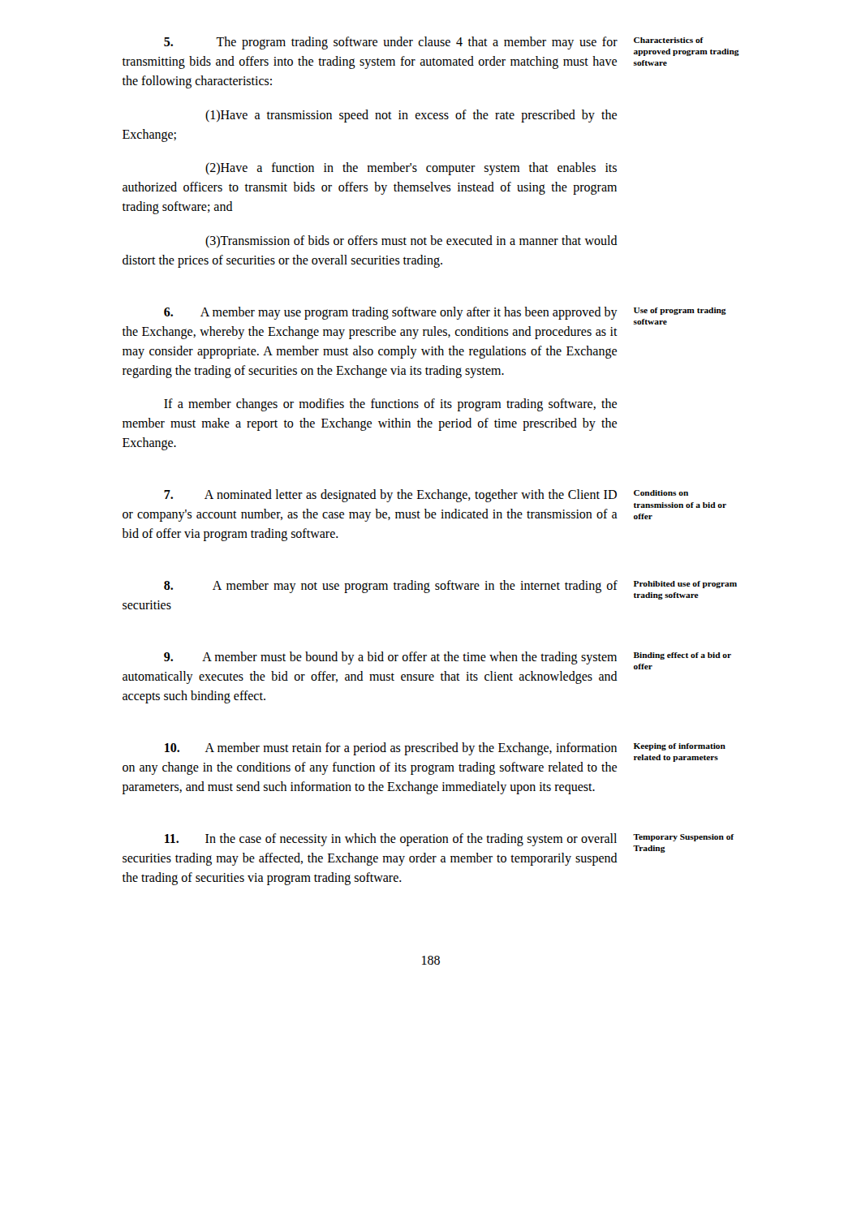5. The program trading software under clause 4 that a member may use for transmitting bids and offers into the trading system for automated order matching must have the following characteristics:
(1) Have a transmission speed not in excess of the rate prescribed by the Exchange;
(2) Have a function in the member's computer system that enables its authorized officers to transmit bids or offers by themselves instead of using the program trading software; and
(3) Transmission of bids or offers must not be executed in a manner that would distort the prices of securities or the overall securities trading.
Characteristics of approved program trading software
6. A member may use program trading software only after it has been approved by the Exchange, whereby the Exchange may prescribe any rules, conditions and procedures as it may consider appropriate. A member must also comply with the regulations of the Exchange regarding the trading of securities on the Exchange via its trading system.
If a member changes or modifies the functions of its program trading software, the member must make a report to the Exchange within the period of time prescribed by the Exchange.
Use of program trading software
7. A nominated letter as designated by the Exchange, together with the Client ID or company's account number, as the case may be, must be indicated in the transmission of a bid of offer via program trading software.
Conditions on transmission of a bid or offer
8. A member may not use program trading software in the internet trading of securities
Prohibited use of program trading software
9. A member must be bound by a bid or offer at the time when the trading system automatically executes the bid or offer, and must ensure that its client acknowledges and accepts such binding effect.
Binding effect of a bid or offer
10. A member must retain for a period as prescribed by the Exchange, information on any change in the conditions of any function of its program trading software related to the parameters, and must send such information to the Exchange immediately upon its request.
Keeping of information related to parameters
11. In the case of necessity in which the operation of the trading system or overall securities trading may be affected, the Exchange may order a member to temporarily suspend the trading of securities via program trading software.
Temporary Suspension of Trading
188